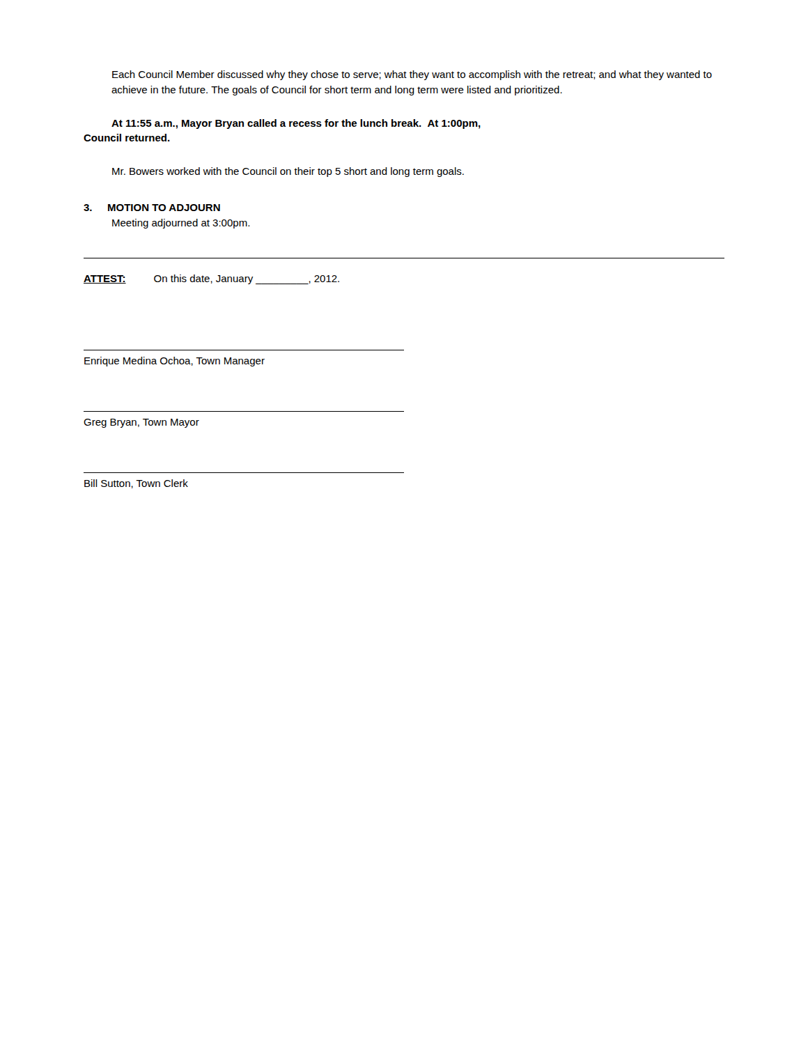Each Council Member discussed why they chose to serve; what they want to accomplish with the retreat; and what they wanted to achieve in the future. The goals of Council for short term and long term were listed and prioritized.
At 11:55 a.m., Mayor Bryan called a recess for the lunch break. At 1:00pm, Council returned.
Mr. Bowers worked with the Council on their top 5 short and long term goals.
3. MOTION TO ADJOURN
Meeting adjourned at 3:00pm.
ATTEST: On this date, January _________, 2012.
Enrique Medina Ochoa, Town Manager
Greg Bryan, Town Mayor
Bill Sutton, Town Clerk